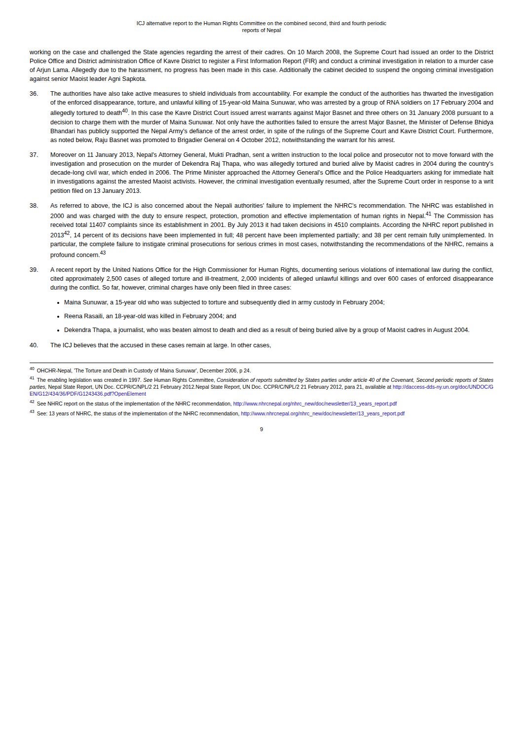ICJ alternative report to the Human Rights Committee on the combined second, third and fourth periodic
reports of Nepal
working on the case and challenged the State agencies regarding the arrest of their cadres. On 10 March 2008, the Supreme Court had issued an order to the District Police Office and District administration Office of Kavre District to register a First Information Report (FIR) and conduct a criminal investigation in relation to a murder case of Arjun Lama. Allegedly due to the harassment, no progress has been made in this case. Additionally the cabinet decided to suspend the ongoing criminal investigation against senior Maoist leader Agni Sapkota.
36.
The authorities have also take active measures to shield individuals from accountability. For example the conduct of the authorities has thwarted the investigation of the enforced disappearance, torture, and unlawful killing of 15-year-old Maina Sunuwar, who was arrested by a group of RNA soldiers on 17 February 2004 and allegedly tortured to death40. In this case the Kavre District Court issued arrest warrants against Major Basnet and three others on 31 January 2008 pursuant to a decision to charge them with the murder of Maina Sunuwar. Not only have the authorities failed to ensure the arrest Major Basnet, the Minister of Defense Bhidya Bhandari has publicly supported the Nepal Army's defiance of the arrest order, in spite of the rulings of the Supreme Court and Kavre District Court. Furthermore, as noted below, Raju Basnet was promoted to Brigadier General on 4 October 2012, notwithstanding the warrant for his arrest.
37.
Moreover on 11 January 2013, Nepal's Attorney General, Mukti Pradhan, sent a written instruction to the local police and prosecutor not to move forward with the investigation and prosecution on the murder of Dekendra Raj Thapa, who was allegedly tortured and buried alive by Maoist cadres in 2004 during the country's decade-long civil war, which ended in 2006. The Prime Minister approached the Attorney General's Office and the Police Headquarters asking for immediate halt in investigations against the arrested Maoist activists. However, the criminal investigation eventually resumed, after the Supreme Court order in response to a writ petition filed on 13 January 2013.
38.
As referred to above, the ICJ is also concerned about the Nepali authorities' failure to implement the NHRC's recommendation. The NHRC was established in 2000 and was charged with the duty to ensure respect, protection, promotion and effective implementation of human rights in Nepal.41 The Commission has received total 11407 complaints since its establishment in 2001. By July 2013 it had taken decisions in 4510 complaints. According the NHRC report published in 201342, 14 percent of its decisions have been implemented in full; 48 percent have been implemented partially; and 38 per cent remain fully unimplemented. In particular, the complete failure to instigate criminal prosecutions for serious crimes in most cases, notwithstanding the recommendations of the NHRC, remains a profound concern.43
39.
A recent report by the United Nations Office for the High Commissioner for Human Rights, documenting serious violations of international law during the conflict, cited approximately 2,500 cases of alleged torture and ill-treatment, 2,000 incidents of alleged unlawful killings and over 600 cases of enforced disappearance during the conflict. So far, however, criminal charges have only been filed in three cases:
Maina Sunuwar, a 15-year old who was subjected to torture and subsequently died in army custody in February 2004;
Reena Rasaili, an 18-year-old was killed in February 2004; and
Dekendra Thapa, a journalist, who was beaten almost to death and died as a result of being buried alive by a group of Maoist cadres in August 2004.
40.
The ICJ believes that the accused in these cases remain at large. In other cases,
40 OHCHR-Nepal, 'The Torture and Death in Custody of Maina Sunuwar', December 2006, p 24.
41 The enabling legislation was created in 1997. See Human Rights Committee, Consideration of reports submitted by States parties under article 40 of the Covenant, Second periodic reports of States parties, Nepal State Report, UN Doc. CCPR/C/NPL/2 21 February 2012.Nepal State Report, UN Doc. CCPR/C/NPL/2 21 February 2012, para 21, available at http://daccess-dds-ny.un.org/doc/UNDOC/GEN/G12/434/36/PDF/G1243436.pdf?OpenElement
42 See NHRC report on the status of the implementation of the NHRC recommendation, http://www.nhrcnepal.org/nhrc_new/doc/newsletter/13_years_report.pdf
43 See: 13 years of NHRC, the status of the implementation of the NHRC recommendation, http://www.nhrcnepal.org/nhrc_new/doc/newsletter/13_years_report.pdf
9